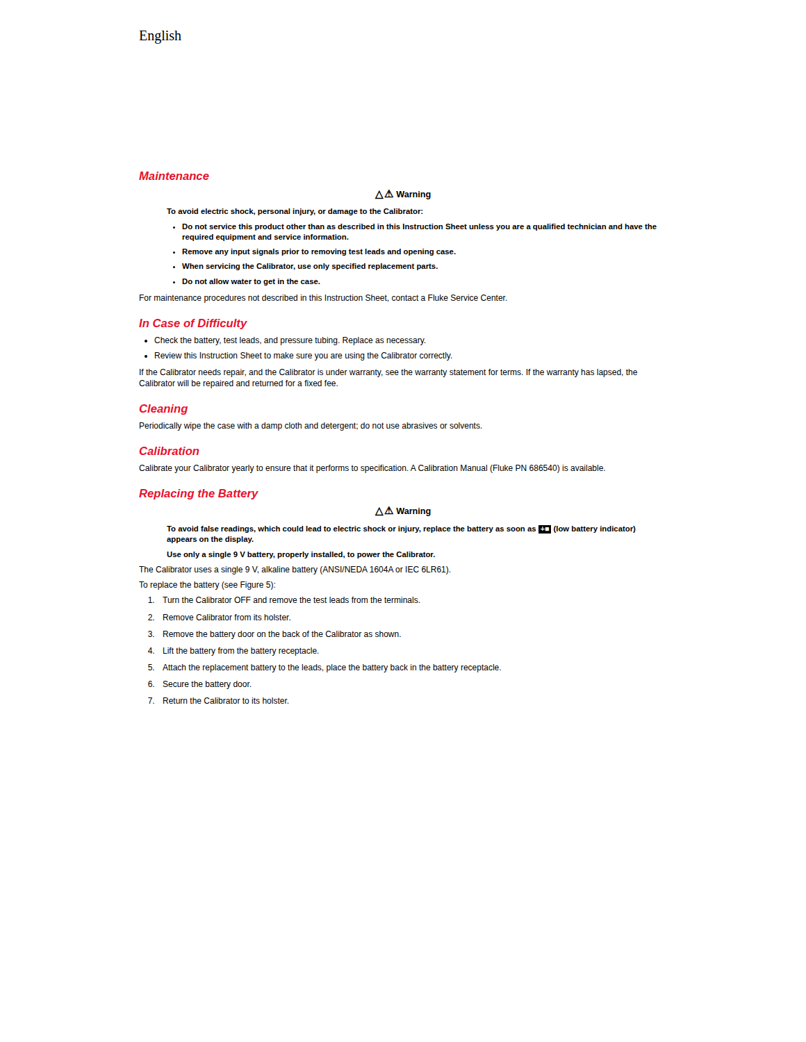English
Maintenance
△⚠ Warning
To avoid electric shock, personal injury, or damage to the Calibrator:
Do not service this product other than as described in this Instruction Sheet unless you are a qualified technician and have the required equipment and service information.
Remove any input signals prior to removing test leads and opening case.
When servicing the Calibrator, use only specified replacement parts.
Do not allow water to get in the case.
For maintenance procedures not described in this Instruction Sheet, contact a Fluke Service Center.
In Case of Difficulty
Check the battery, test leads, and pressure tubing. Replace as necessary.
Review this Instruction Sheet to make sure you are using the Calibrator correctly.
If the Calibrator needs repair, and the Calibrator is under warranty, see the warranty statement for terms. If the warranty has lapsed, the Calibrator will be repaired and returned for a fixed fee.
Cleaning
Periodically wipe the case with a damp cloth and detergent; do not use abrasives or solvents.
Calibration
Calibrate your Calibrator yearly to ensure that it performs to specification. A Calibration Manual (Fluke PN 686540) is available.
Replacing the Battery
△⚠ Warning
To avoid false readings, which could lead to electric shock or injury, replace the battery as soon as +■ (low battery indicator) appears on the display.
Use only a single 9 V battery, properly installed, to power the Calibrator.
The Calibrator uses a single 9 V, alkaline battery (ANSI/NEDA 1604A or IEC 6LR61).
To replace the battery (see Figure 5):
Turn the Calibrator OFF and remove the test leads from the terminals.
Remove Calibrator from its holster.
Remove the battery door on the back of the Calibrator as shown.
Lift the battery from the battery receptacle.
Attach the replacement battery to the leads, place the battery back in the battery receptacle.
Secure the battery door.
Return the Calibrator to its holster.